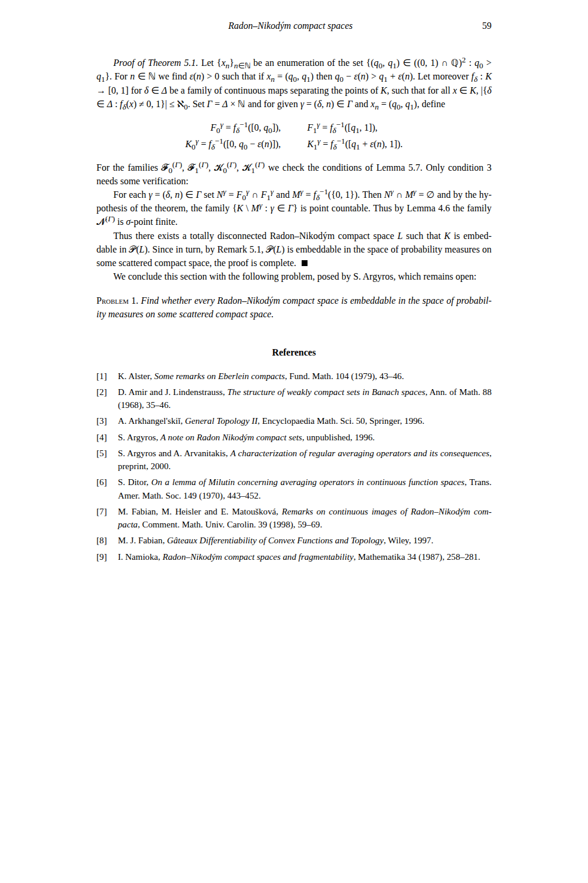Radon–Nikodým compact spaces 59
Proof of Theorem 5.1. Let {xn}n∈ℕ be an enumeration of the set {(q0, q1) ∈ ((0, 1) ∩ ℚ)2 : q0 > q1}. For n ∈ ℕ we find ε(n) > 0 such that if xn = (q0, q1) then q0 − ε(n) > q1 + ε(n). Let moreover fδ : K → [0, 1] for δ ∈ Δ be a family of continuous maps separating the points of K, such that for all x ∈ K, |{δ ∈ Δ : fδ(x) ≠ 0, 1}| ≤ ℵ0. Set Γ = Δ × ℕ and for given γ = (δ, n) ∈ Γ and xn = (q0, q1), define
| F 0 γ = f δ −1 ([0, q 0 ]), | F 1 γ = f δ −1 ([ q 1 , 1]), |
| K 0 γ = f δ −1 ([0, q 0 − ε ( n )]), | K 1 γ = f δ −1 ([ q 1 + ε ( n ), 1]). |
For the families 𝓕0(Γ), 𝓕1(Γ), 𝓚0(Γ), 𝓚1(Γ) we check the conditions of Lemma 5.7. Only condition 3 needs some verification:
For each γ = (δ, n) ∈ Γ set Nγ = F0γ ∩ F1γ and Mγ = fδ−1({0, 1}). Then Nγ ∩ Mγ = ∅ and by the hypothesis of the theorem, the family {K \ Mγ : γ ∈ Γ} is point countable. Thus by Lemma 4.6 the family 𝓝(Γ) is σ-point finite.
Thus there exists a totally disconnected Radon–Nikodým compact space L such that K is embeddable in 𝒫(L). Since in turn, by Remark 5.1, 𝒫(L) is embeddable in the space of probability measures on some scattered compact space, the proof is complete.
We conclude this section with the following problem, posed by S. Argyros, which remains open:
Problem 1. Find whether every Radon–Nikodým compact space is embeddable in the space of probability measures on some scattered compact space.
References
[1] K. Alster, Some remarks on Eberlein compacts, Fund. Math. 104 (1979), 43–46.
[2] D. Amir and J. Lindenstrauss, The structure of weakly compact sets in Banach spaces, Ann. of Math. 88 (1968), 35–46.
[3] A. Arkhangel'skiĭ, General Topology II, Encyclopaedia Math. Sci. 50, Springer, 1996.
[4] S. Argyros, A note on Radon Nikodým compact sets, unpublished, 1996.
[5] S. Argyros and A. Arvanitakis, A characterization of regular averaging operators and its consequences, preprint, 2000.
[6] S. Ditor, On a lemma of Milutin concerning averaging operators in continuous function spaces, Trans. Amer. Math. Soc. 149 (1970), 443–452.
[7] M. Fabian, M. Heisler and E. Matoušková, Remarks on continuous images of Radon–Nikodým compacta, Comment. Math. Univ. Carolin. 39 (1998), 59–69.
[8] M. J. Fabian, Gâteaux Differentiability of Convex Functions and Topology, Wiley, 1997.
[9] I. Namioka, Radon–Nikodým compact spaces and fragmentability, Mathematika 34 (1987), 258–281.